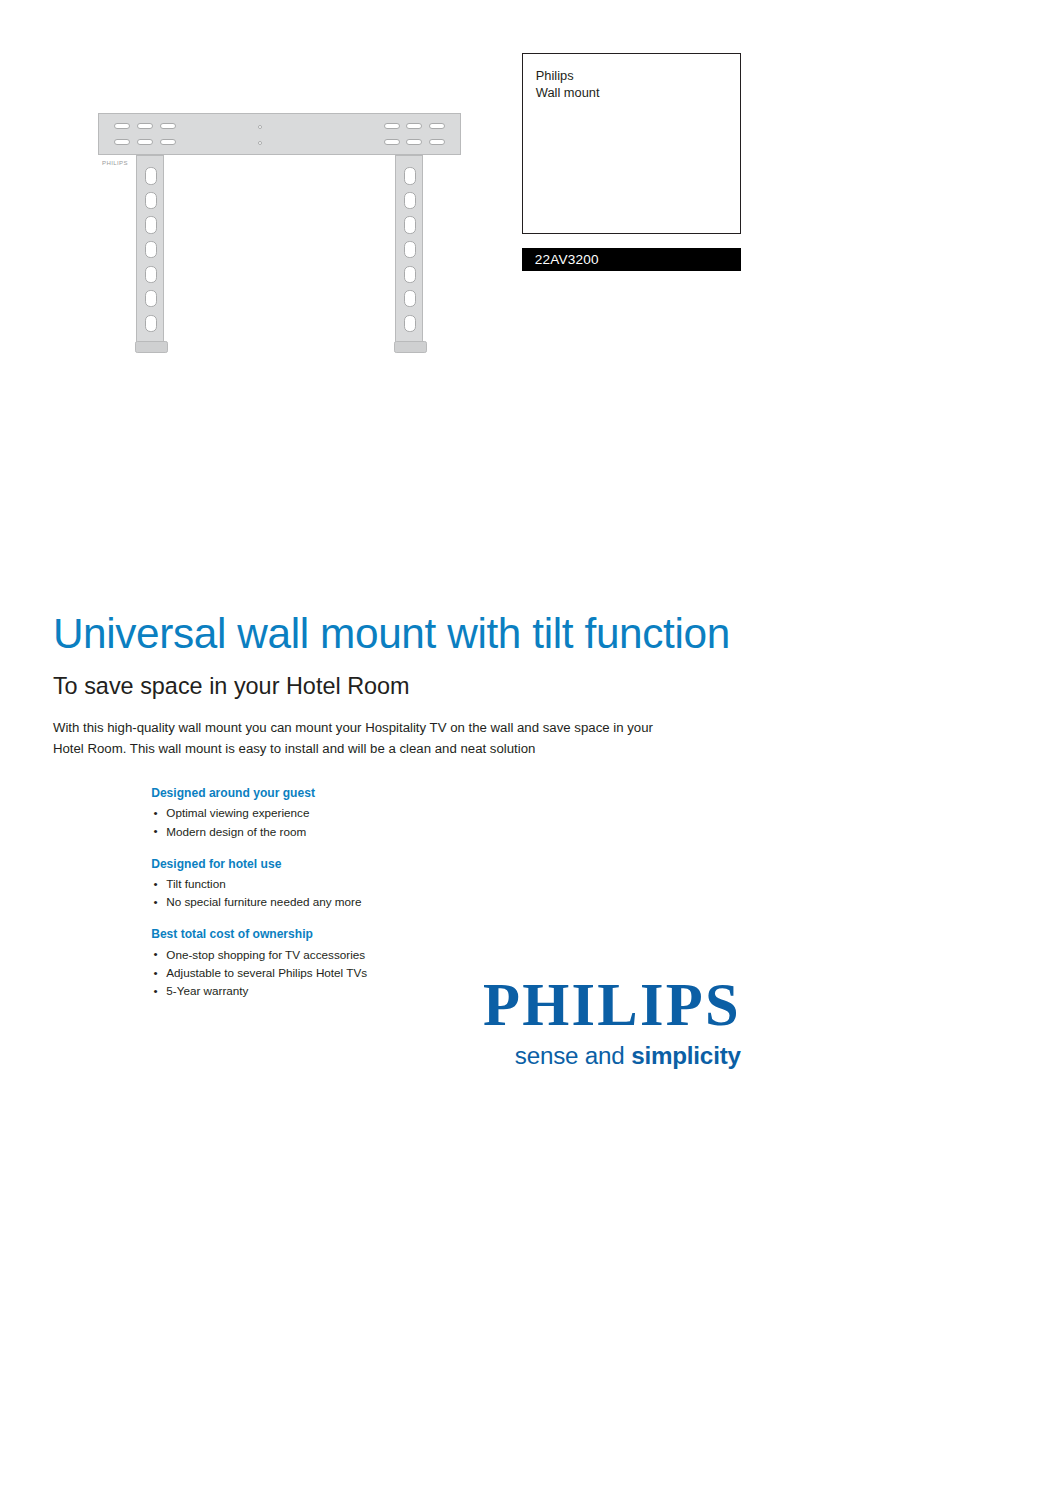PHILIPS
Philips
Wall mount
22AV3200
Universal wall mount with tilt function
To save space in your Hotel Room
With this high-quality wall mount you can mount your Hospitality TV on the wall and save space in your Hotel Room. This wall mount is easy to install and will be a clean and neat solution
Designed around your guest
Optimal viewing experience
Modern design of the room
Designed for hotel use
Tilt function
No special furniture needed any more
Best total cost of ownership
One-stop shopping for TV accessories
Adjustable to several Philips Hotel TVs
5-Year warranty
PHILIPS
sense and simplicity